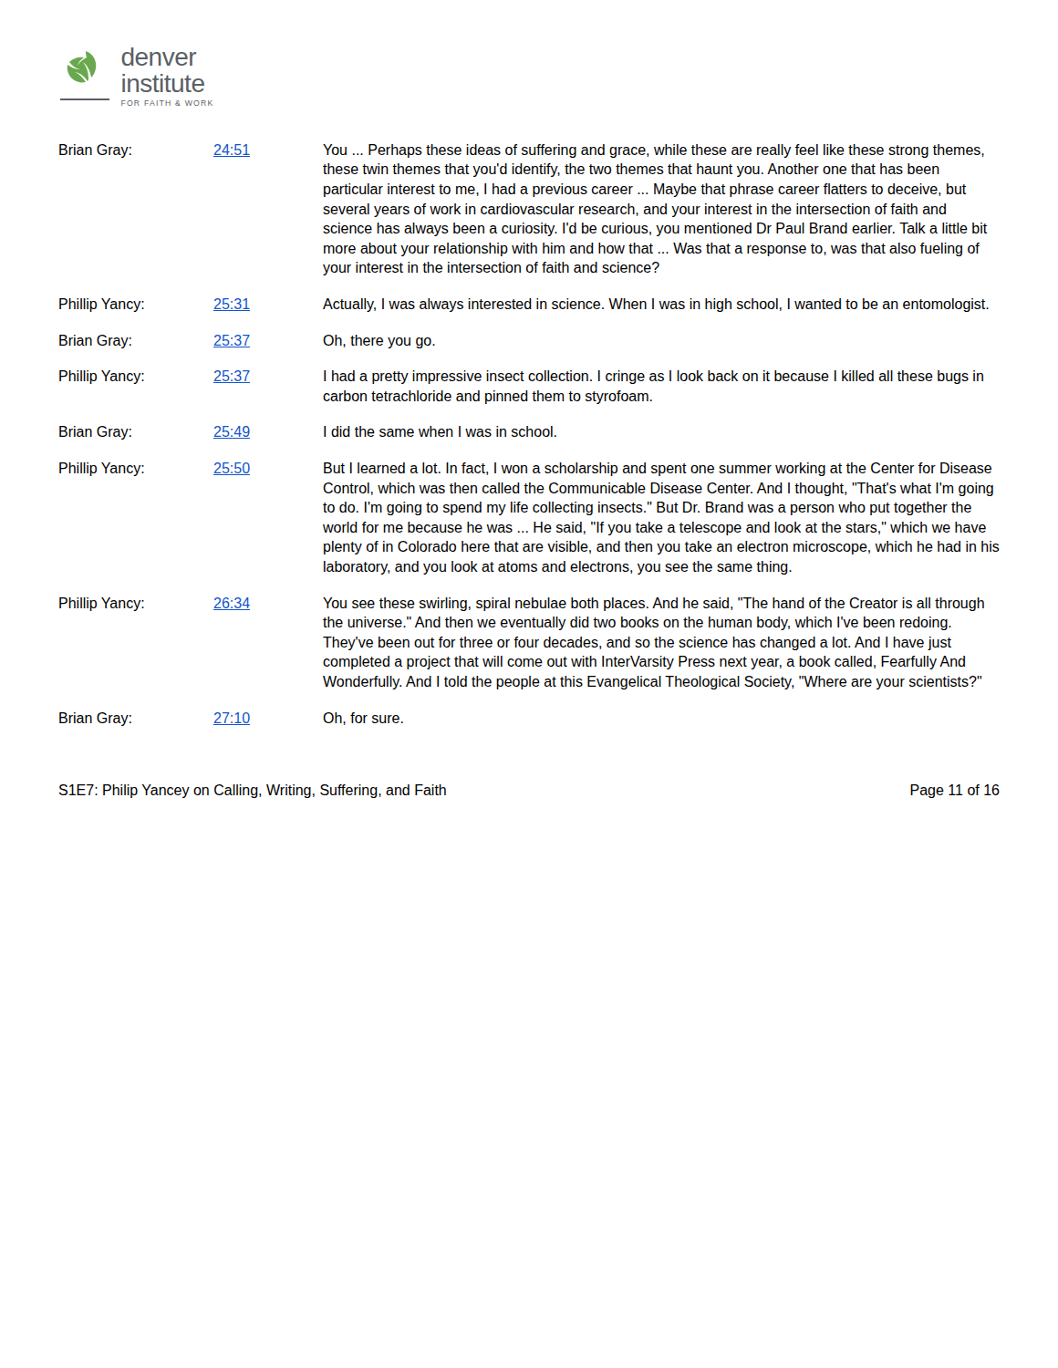denver institute FOR FAITH & WORK
| Brian Gray: | 24:51 | You ... Perhaps these ideas of suffering and grace, while these are really feel like these strong themes, these twin themes that you'd identify, the two themes that haunt you. Another one that has been particular interest to me, I had a previous career ... Maybe that phrase career flatters to deceive, but several years of work in cardiovascular research, and your interest in the intersection of faith and science has always been a curiosity. I'd be curious, you mentioned Dr Paul Brand earlier. Talk a little bit more about your relationship with him and how that ... Was that a response to, was that also fueling of your interest in the intersection of faith and science? |
| Phillip Yancy: | 25:31 | Actually, I was always interested in science. When I was in high school, I wanted to be an entomologist. |
| Brian Gray: | 25:37 | Oh, there you go. |
| Phillip Yancy: | 25:37 | I had a pretty impressive insect collection. I cringe as I look back on it because I killed all these bugs in carbon tetrachloride and pinned them to styrofoam. |
| Brian Gray: | 25:49 | I did the same when I was in school. |
| Phillip Yancy: | 25:50 | But I learned a lot. In fact, I won a scholarship and spent one summer working at the Center for Disease Control, which was then called the Communicable Disease Center. And I thought, "That's what I'm going to do. I'm going to spend my life collecting insects." But Dr. Brand was a person who put together the world for me because he was ... He said, "If you take a telescope and look at the stars," which we have plenty of in Colorado here that are visible, and then you take an electron microscope, which he had in his laboratory, and you look at atoms and electrons, you see the same thing. |
| Phillip Yancy: | 26:34 | You see these swirling, spiral nebulae both places. And he said, "The hand of the Creator is all through the universe." And then we eventually did two books on the human body, which I've been redoing. They've been out for three or four decades, and so the science has changed a lot. And I have just completed a project that will come out with InterVarsity Press next year, a book called, Fearfully And Wonderfully. And I told the people at this Evangelical Theological Society, "Where are your scientists?" |
| Brian Gray: | 27:10 | Oh, for sure. |
S1E7: Philip Yancey on Calling, Writing, Suffering, and Faith Page 11 of 16